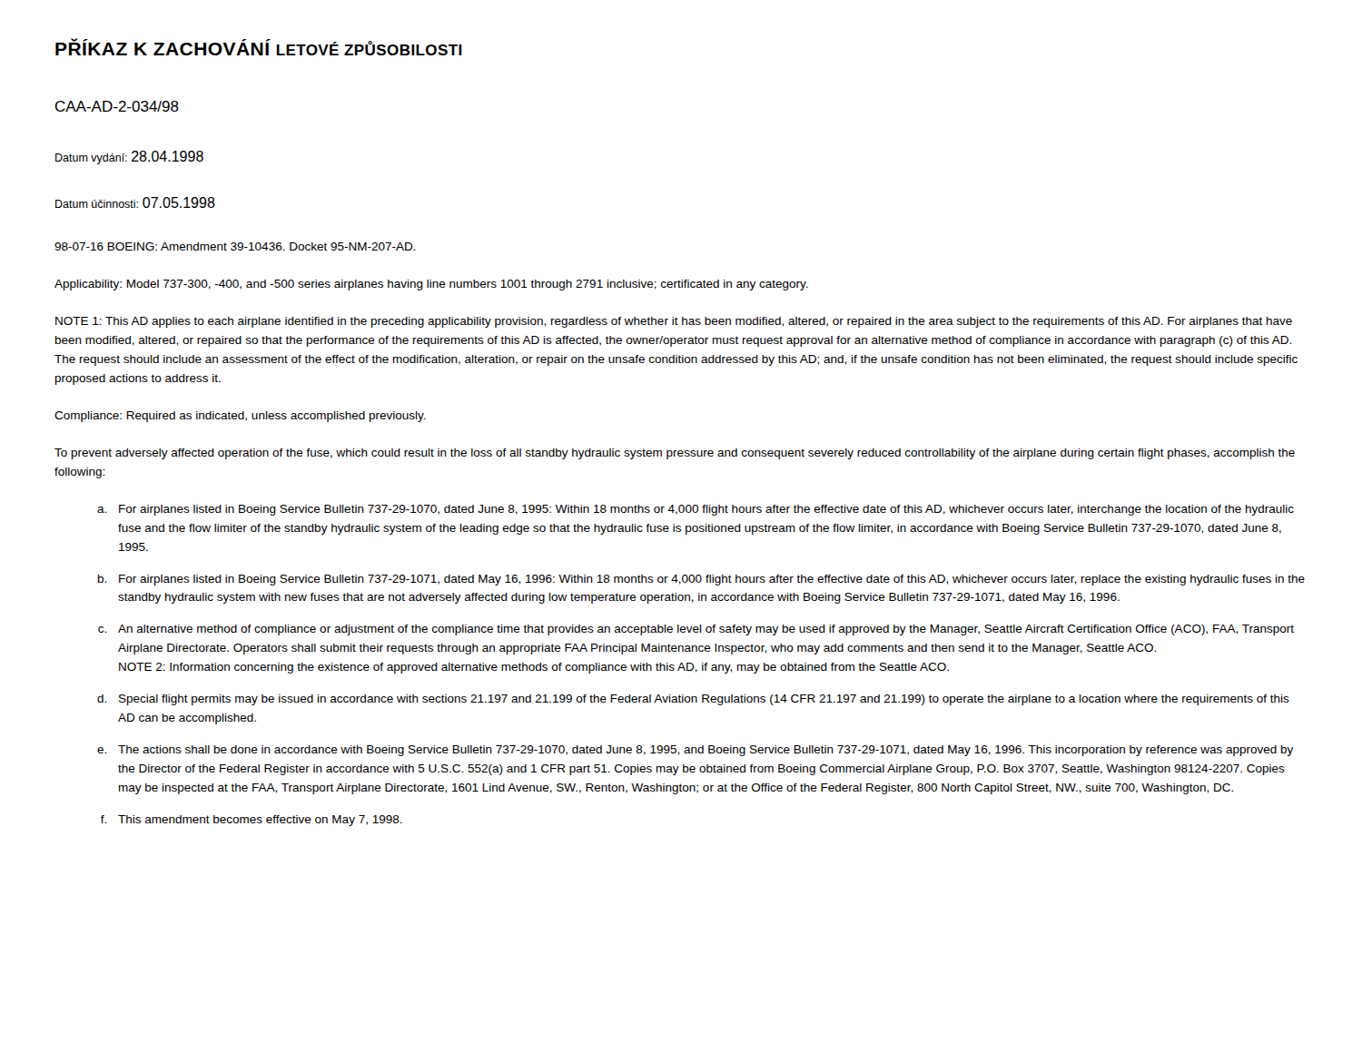PŘÍKAZ K ZACHOVÁNÍ LETOVÉ ZPŮSOBILOSTI
CAA-AD-2-034/98
Datum vydání: 28.04.1998
Datum účinnosti: 07.05.1998
98-07-16 BOEING: Amendment 39-10436. Docket 95-NM-207-AD.
Applicability: Model 737-300, -400, and -500 series airplanes having line numbers 1001 through 2791 inclusive; certificated in any category.
NOTE 1: This AD applies to each airplane identified in the preceding applicability provision, regardless of whether it has been modified, altered, or repaired in the area subject to the requirements of this AD. For airplanes that have been modified, altered, or repaired so that the performance of the requirements of this AD is affected, the owner/operator must request approval for an alternative method of compliance in accordance with paragraph (c) of this AD. The request should include an assessment of the effect of the modification, alteration, or repair on the unsafe condition addressed by this AD; and, if the unsafe condition has not been eliminated, the request should include specific proposed actions to address it.
Compliance: Required as indicated, unless accomplished previously.
To prevent adversely affected operation of the fuse, which could result in the loss of all standby hydraulic system pressure and consequent severely reduced controllability of the airplane during certain flight phases, accomplish the following:
For airplanes listed in Boeing Service Bulletin 737-29-1070, dated June 8, 1995: Within 18 months or 4,000 flight hours after the effective date of this AD, whichever occurs later, interchange the location of the hydraulic fuse and the flow limiter of the standby hydraulic system of the leading edge so that the hydraulic fuse is positioned upstream of the flow limiter, in accordance with Boeing Service Bulletin 737-29-1070, dated June 8, 1995.
For airplanes listed in Boeing Service Bulletin 737-29-1071, dated May 16, 1996: Within 18 months or 4,000 flight hours after the effective date of this AD, whichever occurs later, replace the existing hydraulic fuses in the standby hydraulic system with new fuses that are not adversely affected during low temperature operation, in accordance with Boeing Service Bulletin 737-29-1071, dated May 16, 1996.
An alternative method of compliance or adjustment of the compliance time that provides an acceptable level of safety may be used if approved by the Manager, Seattle Aircraft Certification Office (ACO), FAA, Transport Airplane Directorate. Operators shall submit their requests through an appropriate FAA Principal Maintenance Inspector, who may add comments and then send it to the Manager, Seattle ACO.
NOTE 2: Information concerning the existence of approved alternative methods of compliance with this AD, if any, may be obtained from the Seattle ACO.
Special flight permits may be issued in accordance with sections 21.197 and 21.199 of the Federal Aviation Regulations (14 CFR 21.197 and 21.199) to operate the airplane to a location where the requirements of this AD can be accomplished.
The actions shall be done in accordance with Boeing Service Bulletin 737-29-1070, dated June 8, 1995, and Boeing Service Bulletin 737-29-1071, dated May 16, 1996. This incorporation by reference was approved by the Director of the Federal Register in accordance with 5 U.S.C. 552(a) and 1 CFR part 51. Copies may be obtained from Boeing Commercial Airplane Group, P.O. Box 3707, Seattle, Washington 98124-2207. Copies may be inspected at the FAA, Transport Airplane Directorate, 1601 Lind Avenue, SW., Renton, Washington; or at the Office of the Federal Register, 800 North Capitol Street, NW., suite 700, Washington, DC.
This amendment becomes effective on May 7, 1998.